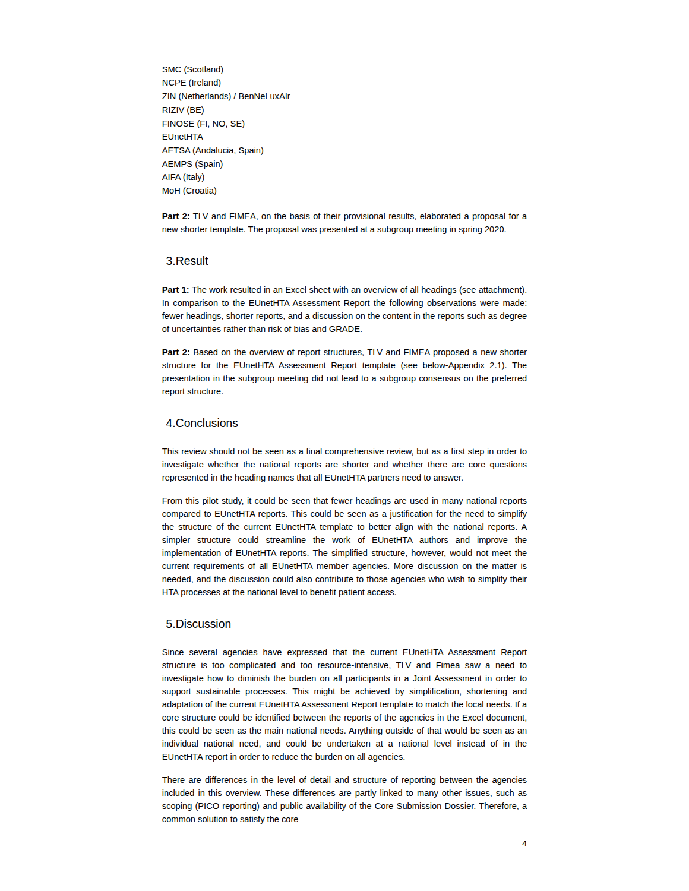SMC (Scotland)
NCPE (Ireland)
ZIN (Netherlands) / BenNeLuxAIr
RIZIV (BE)
FINOSE (FI, NO, SE)
EUnetHTA
AETSA (Andalucia, Spain)
AEMPS (Spain)
AIFA (Italy)
MoH (Croatia)
Part 2: TLV and FIMEA, on the basis of their provisional results, elaborated a proposal for a new shorter template. The proposal was presented at a subgroup meeting in spring 2020.
3.Result
Part 1: The work resulted in an Excel sheet with an overview of all headings (see attachment). In comparison to the EUnetHTA Assessment Report the following observations were made: fewer headings, shorter reports, and a discussion on the content in the reports such as degree of uncertainties rather than risk of bias and GRADE.
Part 2: Based on the overview of report structures, TLV and FIMEA proposed a new shorter structure for the EUnetHTA Assessment Report template (see below-Appendix 2.1). The presentation in the subgroup meeting did not lead to a subgroup consensus on the preferred report structure.
4.Conclusions
This review should not be seen as a final comprehensive review, but as a first step in order to investigate whether the national reports are shorter and whether there are core questions represented in the heading names that all EUnetHTA partners need to answer.
From this pilot study, it could be seen that fewer headings are used in many national reports compared to EUnetHTA reports. This could be seen as a justification for the need to simplify the structure of the current EUnetHTA template to better align with the national reports. A simpler structure could streamline the work of EUnetHTA authors and improve the implementation of EUnetHTA reports. The simplified structure, however, would not meet the current requirements of all EUnetHTA member agencies. More discussion on the matter is needed, and the discussion could also contribute to those agencies who wish to simplify their HTA processes at the national level to benefit patient access.
5.Discussion
Since several agencies have expressed that the current EUnetHTA Assessment Report structure is too complicated and too resource-intensive, TLV and Fimea saw a need to investigate how to diminish the burden on all participants in a Joint Assessment in order to support sustainable processes. This might be achieved by simplification, shortening and adaptation of the current EUnetHTA Assessment Report template to match the local needs. If a core structure could be identified between the reports of the agencies in the Excel document, this could be seen as the main national needs. Anything outside of that would be seen as an individual national need, and could be undertaken at a national level instead of in the EUnetHTA report in order to reduce the burden on all agencies.
There are differences in the level of detail and structure of reporting between the agencies included in this overview. These differences are partly linked to many other issues, such as scoping (PICO reporting) and public availability of the Core Submission Dossier. Therefore, a common solution to satisfy the core
4